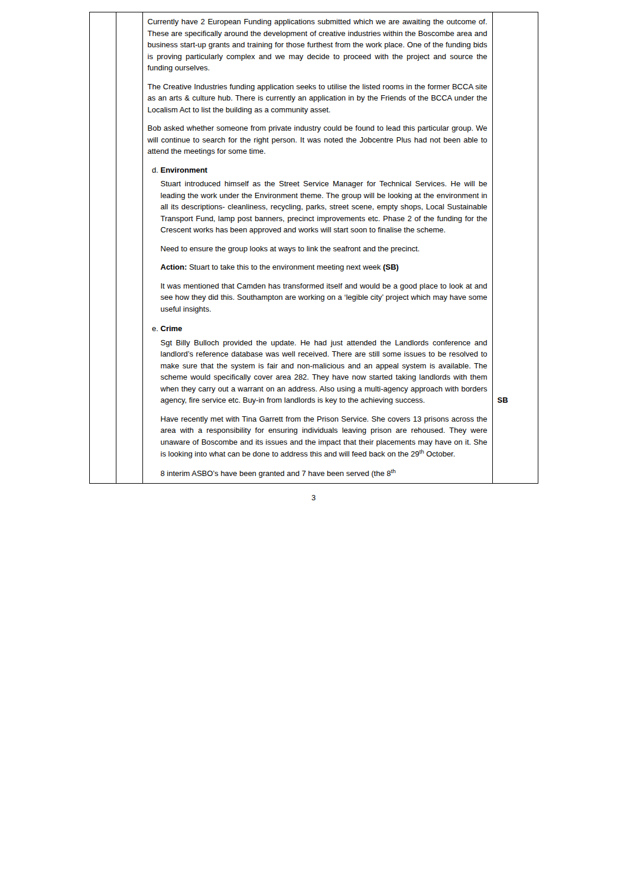| | | Currently have 2 European Funding applications submitted which we are awaiting the outcome of. These are specifically around the development of creative industries within the Boscombe area and business start-up grants and training for those furthest from the work place. One of the funding bids is proving particularly complex and we may decide to proceed with the project and source the funding ourselves. The Creative Industries funding application seeks to utilise the listed rooms in the former BCCA site as an arts & culture hub. There is currently an application in by the Friends of the BCCA under the Localism Act to list the building as a community asset. Bob asked whether someone from private industry could be found to lead this particular group. We will continue to search for the right person. It was noted the Jobcentre Plus had not been able to attend the meetings for some time. Environment Stuart introduced himself as the Street Service Manager for Technical Services. He will be leading the work under the Environment theme. The group will be looking at the environment in all its descriptions- cleanliness, recycling, parks, street scene, empty shops, Local Sustainable Transport Fund, lamp post banners, precinct improvements etc. Phase 2 of the funding for the Crescent works has been approved and works will start soon to finalise the scheme. Need to ensure the group looks at ways to link the seafront and the precinct. Action: Stuart to take this to the environment meeting next week (SB) It was mentioned that Camden has transformed itself and would be a good place to look at and see how they did this. Southampton are working on a ‘legible city’ project which may have some useful insights. Crime Sgt Billy Bulloch provided the update. He had just attended the Landlords conference and landlord’s reference database was well received. There are still some issues to be resolved to make sure that the system is fair and non-malicious and an appeal system is available. The scheme would specifically cover area 282. They have now started taking landlords with them when they carry out a warrant on an address. Also using a multi-agency approach with borders agency, fire service etc. Buy-in from landlords is key to the achieving success. Have recently met with Tina Garrett from the Prison Service. She covers 13 prisons across the area with a responsibility for ensuring individuals leaving prison are rehoused. They were unaware of Boscombe and its issues and the impact that their placements may have on it. She is looking into what can be done to address this and will feed back on the 29 th October. 8 interim ASBO’s have been granted and 7 have been served (the 8 th | SB |
3